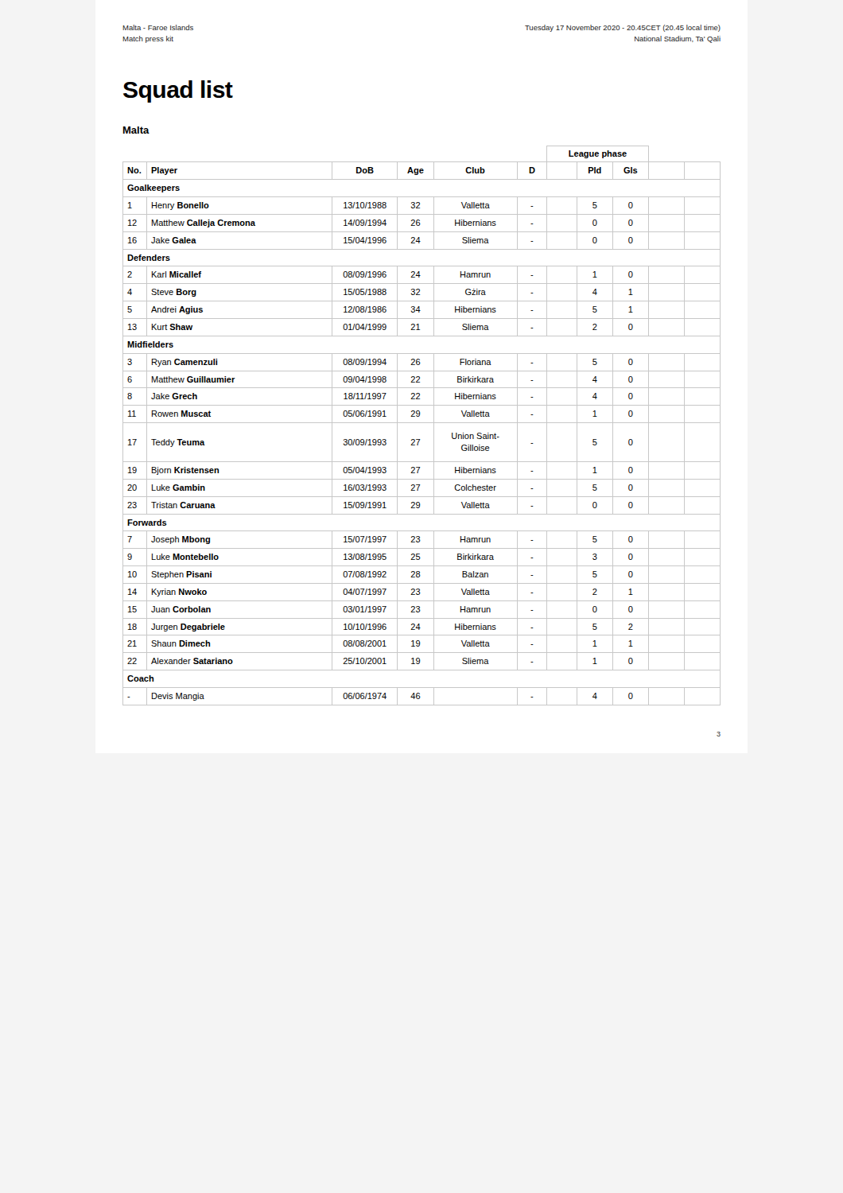Malta - Faroe Islands
Match press kit
Tuesday 17 November 2020 - 20.45CET (20.45 local time)
National Stadium, Ta' Qali
Squad list
Malta
| | | | | | | League phase | | |
| --- | --- | --- | --- | --- | --- | --- | --- | --- |
| No. | Player | DoB | Age | Club | D | | Pld | Gls | | |
| Goalkeepers |
| 1 | Henry Bonello | 13/10/1988 | 32 | Valletta | - | | 5 | 0 | | |
| 12 | Matthew Calleja Cremona | 14/09/1994 | 26 | Hibernians | - | | 0 | 0 | | |
| 16 | Jake Galea | 15/04/1996 | 24 | Sliema | - | | 0 | 0 | | |
| Defenders |
| 2 | Karl Micallef | 08/09/1996 | 24 | Hamrun | - | | 1 | 0 | | |
| 4 | Steve Borg | 15/05/1988 | 32 | Gżira | - | | 4 | 1 | | |
| 5 | Andrei Agius | 12/08/1986 | 34 | Hibernians | - | | 5 | 1 | | |
| 13 | Kurt Shaw | 01/04/1999 | 21 | Sliema | - | | 2 | 0 | | |
| Midfielders |
| 3 | Ryan Camenzuli | 08/09/1994 | 26 | Floriana | - | | 5 | 0 | | |
| 6 | Matthew Guillaumier | 09/04/1998 | 22 | Birkirkara | - | | 4 | 0 | | |
| 8 | Jake Grech | 18/11/1997 | 22 | Hibernians | - | | 4 | 0 | | |
| 11 | Rowen Muscat | 05/06/1991 | 29 | Valletta | - | | 1 | 0 | | |
| 17 | Teddy Teuma | 30/09/1993 | 27 | Union Saint-Gilloise | - | | 5 | 0 | | |
| 19 | Bjorn Kristensen | 05/04/1993 | 27 | Hibernians | - | | 1 | 0 | | |
| 20 | Luke Gambin | 16/03/1993 | 27 | Colchester | - | | 5 | 0 | | |
| 23 | Tristan Caruana | 15/09/1991 | 29 | Valletta | - | | 0 | 0 | | |
| Forwards |
| 7 | Joseph Mbong | 15/07/1997 | 23 | Hamrun | - | | 5 | 0 | | |
| 9 | Luke Montebello | 13/08/1995 | 25 | Birkirkara | - | | 3 | 0 | | |
| 10 | Stephen Pisani | 07/08/1992 | 28 | Balzan | - | | 5 | 0 | | |
| 14 | Kyrian Nwoko | 04/07/1997 | 23 | Valletta | - | | 2 | 1 | | |
| 15 | Juan Corbolan | 03/01/1997 | 23 | Hamrun | - | | 0 | 0 | | |
| 18 | Jurgen Degabriele | 10/10/1996 | 24 | Hibernians | - | | 5 | 2 | | |
| 21 | Shaun Dimech | 08/08/2001 | 19 | Valletta | - | | 1 | 1 | | |
| 22 | Alexander Satariano | 25/10/2001 | 19 | Sliema | - | | 1 | 0 | | |
| Coach |
| - | Devis Mangia | 06/06/1974 | 46 | | - | | 4 | 0 | | |
3